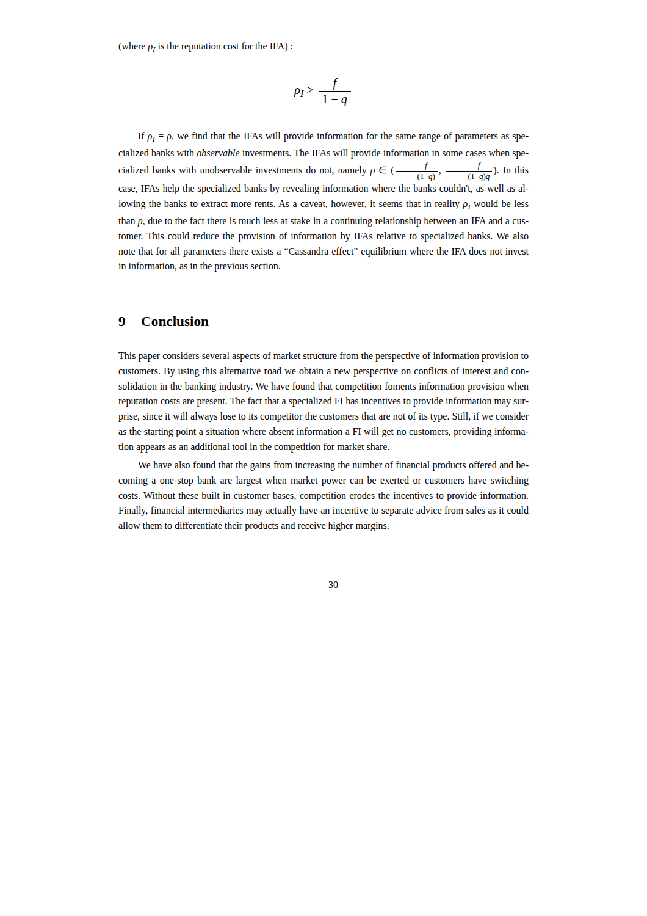(where ρI is the reputation cost for the IFA) :
ρI > f 1 − q
If ρI = ρ, we find that the IFAs will provide information for the same range of parameters as specialized banks with observable investments. The IFAs will provide information in some cases when specialized banks with unobservable investments do not, namely ρ ∈ (f(1−q), f(1−q)q). In this case, IFAs help the specialized banks by revealing information where the banks couldn't, as well as allowing the banks to extract more rents. As a caveat, however, it seems that in reality ρI would be less than ρ, due to the fact there is much less at stake in a continuing relationship between an IFA and a customer. This could reduce the provision of information by IFAs relative to specialized banks. We also note that for all parameters there exists a “Cassandra effect” equilibrium where the IFA does not invest in information, as in the previous section.
9 Conclusion
This paper considers several aspects of market structure from the perspective of information provision to customers. By using this alternative road we obtain a new perspective on conflicts of interest and consolidation in the banking industry. We have found that competition foments information provision when reputation costs are present. The fact that a specialized FI has incentives to provide information may surprise, since it will always lose to its competitor the customers that are not of its type. Still, if we consider as the starting point a situation where absent information a FI will get no customers, providing information appears as an additional tool in the competition for market share.
We have also found that the gains from increasing the number of financial products offered and becoming a one-stop bank are largest when market power can be exerted or customers have switching costs. Without these built in customer bases, competition erodes the incentives to provide information. Finally, financial intermediaries may actually have an incentive to separate advice from sales as it could allow them to differentiate their products and receive higher margins.
30